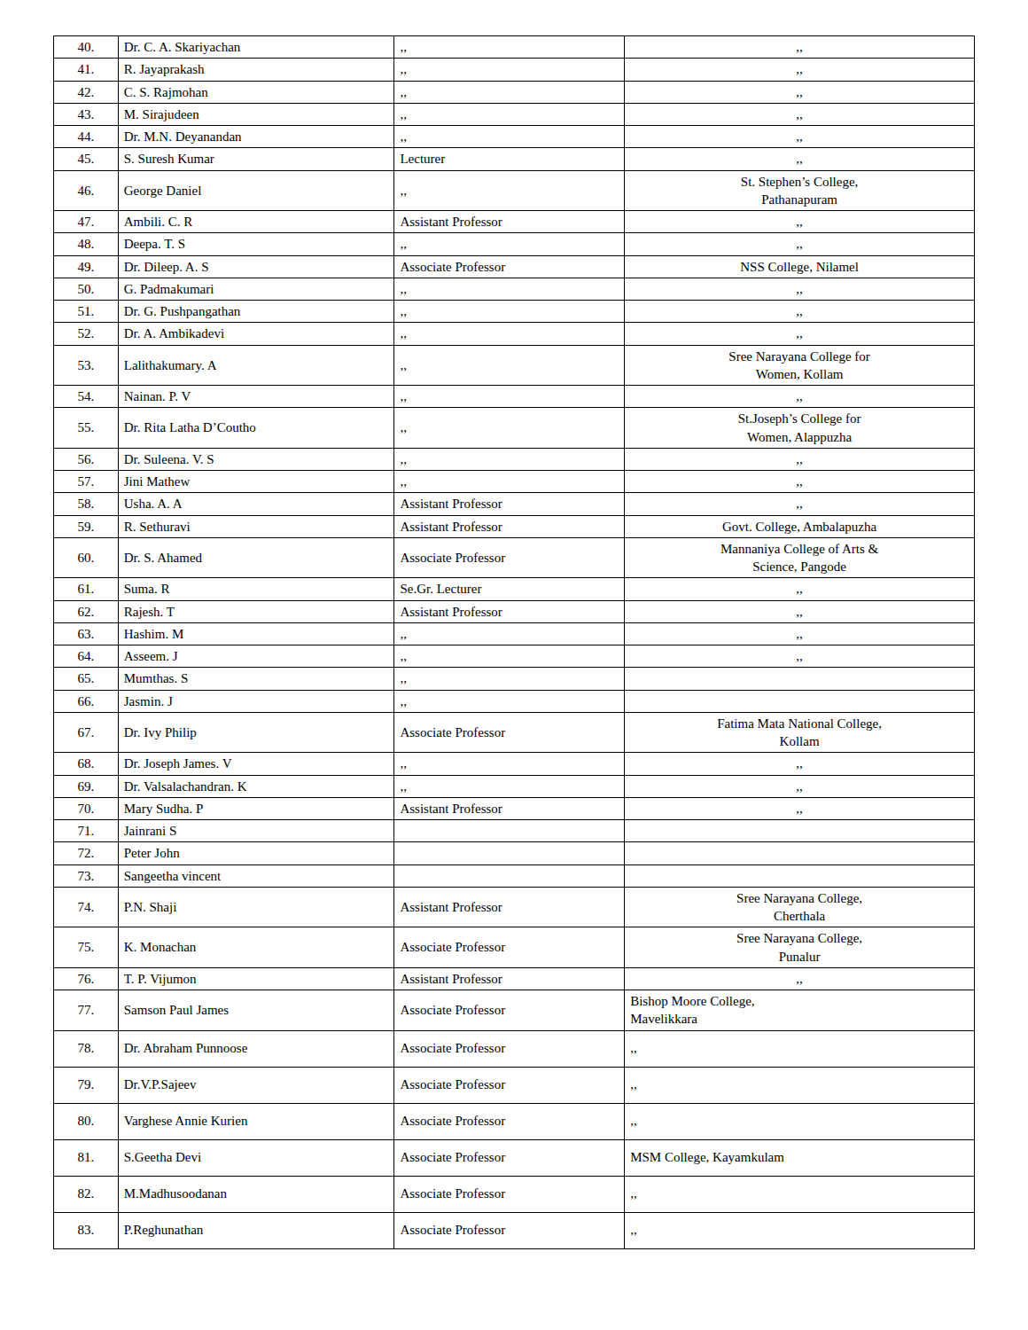| 40. | Dr. C. A. Skariyachan | ,, | ,, |
| 41. | R. Jayaprakash | ,, | ,, |
| 42. | C. S. Rajmohan | ,, | ,, |
| 43. | M. Sirajudeen | ,, | ,, |
| 44. | Dr. M.N. Deyanandan | ,, | ,, |
| 45. | S. Suresh Kumar | Lecturer | ,, |
| 46. | George Daniel | ,, | St. Stephen’s College, Pathanapuram |
| 47. | Ambili. C. R | Assistant Professor | ,, |
| 48. | Deepa. T. S | ,, | ,, |
| 49. | Dr. Dileep. A. S | Associate Professor | NSS College, Nilamel |
| 50. | G. Padmakumari | ,, | ,, |
| 51. | Dr. G. Pushpangathan | ,, | ,, |
| 52. | Dr. A. Ambikadevi | ,, | ,, |
| 53. | Lalithakumary. A | ,, | Sree Narayana College for Women, Kollam |
| 54. | Nainan. P. V | ,, | ,, |
| 55. | Dr. Rita Latha D’Coutho | ,, | St.Joseph’s College for Women, Alappuzha |
| 56. | Dr. Suleena. V. S | ,, | ,, |
| 57. | Jini Mathew | ,, | ,, |
| 58. | Usha. A. A | Assistant Professor | ,, |
| 59. | R. Sethuravi | Assistant Professor | Govt. College, Ambalapuzha |
| 60. | Dr. S. Ahamed | Associate Professor | Mannaniya College of Arts & Science, Pangode |
| 61. | Suma. R | Se.Gr. Lecturer | ,, |
| 62. | Rajesh. T | Assistant Professor | ,, |
| 63. | Hashim. M | ,, | ,, |
| 64. | Asseem. J | ,, | ,, |
| 65. | Mumthas. S | ,, | |
| 66. | Jasmin. J | ,, | |
| 67. | Dr. Ivy Philip | Associate Professor | Fatima Mata National College, Kollam |
| 68. | Dr. Joseph James. V | ,, | ,, |
| 69. | Dr. Valsalachandran. K | ,, | ,, |
| 70. | Mary Sudha. P | Assistant Professor | ,, |
| 71. | Jainrani S | | |
| 72. | Peter John | | |
| 73. | Sangeetha vincent | | |
| 74. | P.N. Shaji | Assistant Professor | Sree Narayana College, Cherthala |
| 75. | K. Monachan | Associate Professor | Sree Narayana College, Punalur |
| 76. | T. P. Vijumon | Assistant Professor | ,, |
| 77. | Samson Paul James | Associate Professor | Bishop Moore College, Mavelikkara |
| 78. | Dr. Abraham Punnoose | Associate Professor | ,, |
| 79. | Dr.V.P.Sajeev | Associate Professor | ,, |
| 80. | Varghese Annie Kurien | Associate Professor | ,, |
| 81. | S.Geetha Devi | Associate Professor | MSM College, Kayamkulam |
| 82. | M.Madhusoodanan | Associate Professor | ,, |
| 83. | P.Reghunathan | Associate Professor | ,, |